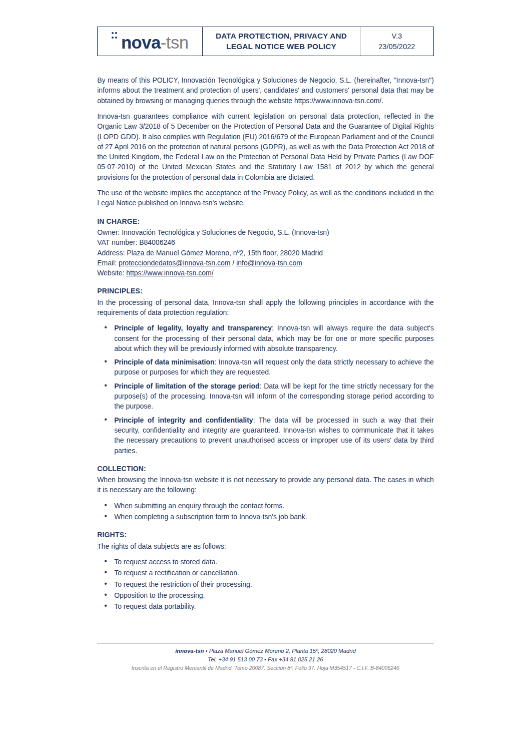nova-tsn
DATA PROTECTION, PRIVACY AND LEGAL NOTICE WEB POLICY
V.3
23/05/2022
By means of this POLICY, Innovación Tecnológica y Soluciones de Negocio, S.L. (hereinafter, "Innova-tsn") informs about the treatment and protection of users', candidates' and customers' personal data that may be obtained by browsing or managing queries through the website https://www.innova-tsn.com/.
Innova-tsn guarantees compliance with current legislation on personal data protection, reflected in the Organic Law 3/2018 of 5 December on the Protection of Personal Data and the Guarantee of Digital Rights (LOPD GDD). It also complies with Regulation (EU) 2016/679 of the European Parliament and of the Council of 27 April 2016 on the protection of natural persons (GDPR), as well as with the Data Protection Act 2018 of the United Kingdom, the Federal Law on the Protection of Personal Data Held by Private Parties (Law DOF 05-07-2010) of the United Mexican States and the Statutory Law 1581 of 2012 by which the general provisions for the protection of personal data in Colombia are dictated.
The use of the website implies the acceptance of the Privacy Policy, as well as the conditions included in the Legal Notice published on Innova-tsn's website.
In charge:
Owner: Innovación Tecnológica y Soluciones de Negocio, S.L. (Innova-tsn)
VAT number: B84006246
Address: Plaza de Manuel Gómez Moreno, nº2, 15th floor, 28020 Madrid
Email: protecciondedatos@innova-tsn.com / info@innova-tsn.com
Website: https://www.innova-tsn.com/
Principles:
In the processing of personal data, Innova-tsn shall apply the following principles in accordance with the requirements of data protection regulation:
Principle of legality, loyalty and transparency: Innova-tsn will always require the data subject's consent for the processing of their personal data, which may be for one or more specific purposes about which they will be previously informed with absolute transparency.
Principle of data minimisation: Innova-tsn will request only the data strictly necessary to achieve the purpose or purposes for which they are requested.
Principle of limitation of the storage period: Data will be kept for the time strictly necessary for the purpose(s) of the processing. Innova-tsn will inform of the corresponding storage period according to the purpose.
Principle of integrity and confidentiality: The data will be processed in such a way that their security, confidentiality and integrity are guaranteed. Innova-tsn wishes to communicate that it takes the necessary precautions to prevent unauthorised access or improper use of its users' data by third parties.
Collection:
When browsing the Innova-tsn website it is not necessary to provide any personal data. The cases in which it is necessary are the following:
When submitting an enquiry through the contact forms.
When completing a subscription form to Innova-tsn's job bank.
Rights:
The rights of data subjects are as follows:
To request access to stored data.
To request a rectification or cancellation.
To request the restriction of their processing.
Opposition to the processing.
To request data portability.
innova-tsn • Plaza Manuel Gómez Moreno 2, Planta 15º, 28020 Madrid
Tel. +34 91 513 00 73 • Fax +34 91 025 21 26
Inscrita en el Registro Mercantil de Madrid, Tomo 20087. Sección 8ª. Folio 97. Hoja M354517 - C.I.F. B-84006246